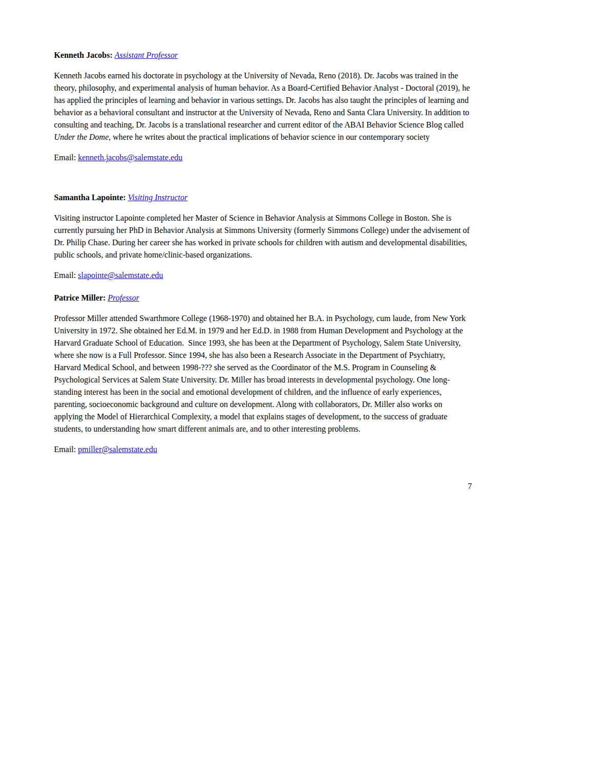Kenneth Jacobs: Assistant Professor
Kenneth Jacobs earned his doctorate in psychology at the University of Nevada, Reno (2018). Dr. Jacobs was trained in the theory, philosophy, and experimental analysis of human behavior. As a Board-Certified Behavior Analyst - Doctoral (2019), he has applied the principles of learning and behavior in various settings. Dr. Jacobs has also taught the principles of learning and behavior as a behavioral consultant and instructor at the University of Nevada, Reno and Santa Clara University. In addition to consulting and teaching, Dr. Jacobs is a translational researcher and current editor of the ABAI Behavior Science Blog called Under the Dome, where he writes about the practical implications of behavior science in our contemporary society
Email: kenneth.jacobs@salemstate.edu
Samantha Lapointe: Visiting Instructor
Visiting instructor Lapointe completed her Master of Science in Behavior Analysis at Simmons College in Boston. She is currently pursuing her PhD in Behavior Analysis at Simmons University (formerly Simmons College) under the advisement of Dr. Philip Chase. During her career she has worked in private schools for children with autism and developmental disabilities, public schools, and private home/clinic-based organizations.
Email: slapointe@salemstate.edu
Patrice Miller: Professor
Professor Miller attended Swarthmore College (1968-1970) and obtained her B.A. in Psychology, cum laude, from New York University in 1972. She obtained her Ed.M. in 1979 and her Ed.D. in 1988 from Human Development and Psychology at the Harvard Graduate School of Education. Since 1993, she has been at the Department of Psychology, Salem State University, where she now is a Full Professor. Since 1994, she has also been a Research Associate in the Department of Psychiatry, Harvard Medical School, and between 1998-??? she served as the Coordinator of the M.S. Program in Counseling & Psychological Services at Salem State University. Dr. Miller has broad interests in developmental psychology. One long-standing interest has been in the social and emotional development of children, and the influence of early experiences, parenting, socioeconomic background and culture on development. Along with collaborators, Dr. Miller also works on applying the Model of Hierarchical Complexity, a model that explains stages of development, to the success of graduate students, to understanding how smart different animals are, and to other interesting problems.
Email: pmiller@salemstate.edu
7